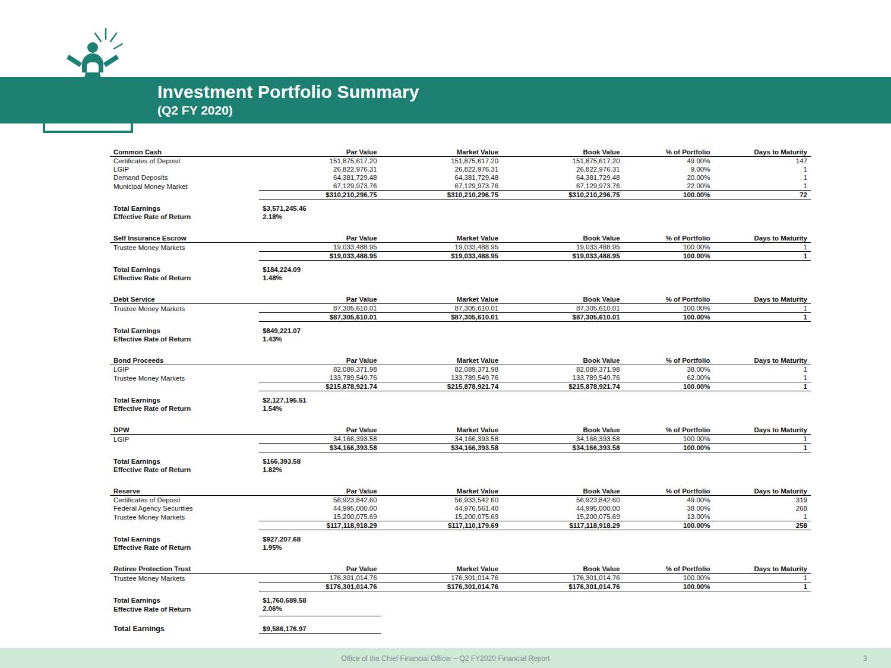CITY OF DETROIT
Investment Portfolio Summary
(Q2 FY 2020)
| Common Cash | Par Value | Market Value | Book Value | % of Portfolio | Days to Maturity |
| Certificates of Deposit | 151,875,617.20 | 151,875,617.20 | 151,875,617.20 | 49.00% | 147 |
| LGIP | 26,822,976.31 | 26,822,976.31 | 26,822,976.31 | 9.00% | 1 |
| Demand Deposits | 64,381,729.48 | 64,381,729.48 | 64,381,729.48 | 20.00% | 1 |
| Municipal Money Market | 67,129,973.76 | 67,129,973.76 | 67,129,973.76 | 22.00% | 1 |
| | $310,210,296.75 | $310,210,296.75 | $310,210,296.75 | 100.00% | 72 |
| Total Earnings | $3,571,245.46 | | | | |
| Effective Rate of Return | 2.18% | | | | |
| Self Insurance Escrow | Par Value | Market Value | Book Value | % of Portfolio | Days to Maturity |
| Trustee Money Markets | 19,033,488.95 | 19,033,488.95 | 19,033,488.95 | 100.00% | 1 |
| | $19,033,488.95 | $19,033,488.95 | $19,033,488.95 | 100.00% | 1 |
| Total Earnings | $184,224.09 | | | | |
| Effective Rate of Return | 1.48% | | | | |
| Debt Service | Par Value | Market Value | Book Value | % of Portfolio | Days to Maturity |
| Trustee Money Markets | 87,305,610.01 | 87,305,610.01 | 87,305,610.01 | 100.00% | 1 |
| | $87,305,610.01 | $87,305,610.01 | $87,305,610.01 | 100.00% | 1 |
| Total Earnings | $849,221.07 | | | | |
| Effective Rate of Return | 1.43% | | | | |
| Bond Proceeds | Par Value | Market Value | Book Value | % of Portfolio | Days to Maturity |
| LGIP | 82,089,371.98 | 82,089,371.98 | 82,089,371.98 | 38.00% | 1 |
| Trustee Money Markets | 133,789,549.76 | 133,789,549.76 | 133,789,549.76 | 62.00% | 1 |
| | $215,878,921.74 | $215,878,921.74 | $215,878,921.74 | 100.00% | 1 |
| Total Earnings | $2,127,195.51 | | | | |
| Effective Rate of Return | 1.54% | | | | |
| DPW | Par Value | Market Value | Book Value | % of Portfolio | Days to Maturity |
| LGIP | 34,166,393.58 | 34,166,393.58 | 34,166,393.58 | 100.00% | 1 |
| | $34,166,393.58 | $34,166,393.58 | $34,166,393.58 | 100.00% | 1 |
| Total Earnings | $166,393.58 | | | | |
| Effective Rate of Return | 1.82% | | | | |
| Reserve | Par Value | Market Value | Book Value | % of Portfolio | Days to Maturity |
| Certificates of Deposit | 56,923,842.60 | 56,933,542.60 | 56,923,842.60 | 49.00% | 319 |
| Federal Agency Securities | 44,995,000.00 | 44,976,561.40 | 44,995,000.00 | 38.00% | 268 |
| Trustee Money Markets | 15,200,075.69 | 15,200,075.69 | 15,200,075.69 | 13.00% | 1 |
| | $117,118,918.29 | $117,110,179.69 | $117,118,918.29 | 100.00% | 258 |
| Total Earnings | $927,207.68 | | | | |
| Effective Rate of Return | 1.95% | | | | |
| Retiree Protection Trust | Par Value | Market Value | Book Value | % of Portfolio | Days to Maturity |
| Trustee Money Markets | 176,301,014.76 | 176,301,014.76 | 176,301,014.76 | 100.00% | 1 |
| | $176,301,014.76 | $176,301,014.76 | $176,301,014.76 | 100.00% | 1 |
| Total Earnings | $1,760,689.58 | | | | |
| Effective Rate of Return | 2.06% | | | | |
| Total Earnings | $9,586,176.97 | | | | |
Office of the Chief Financial Officer – Q2 FY2020 Financial Report
3